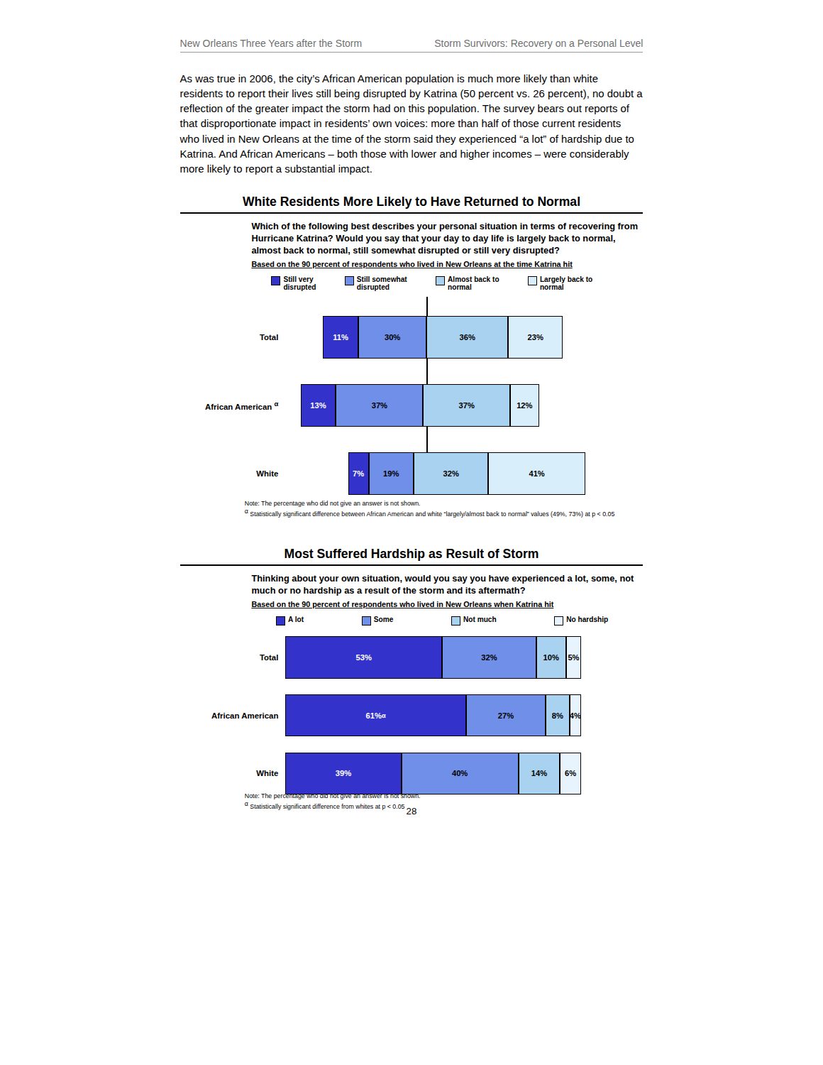New Orleans Three Years after the Storm
Storm Survivors: Recovery on a Personal Level
As was true in 2006, the city’s African American population is much more likely than white residents to report their lives still being disrupted by Katrina (50 percent vs. 26 percent), no doubt a reflection of the greater impact the storm had on this population. The survey bears out reports of that disproportionate impact in residents’ own voices: more than half of those current residents who lived in New Orleans at the time of the storm said they experienced “a lot” of hardship due to Katrina. And African Americans – both those with lower and higher incomes – were considerably more likely to report a substantial impact.
White Residents More Likely to Have Returned to Normal
Which of the following best describes your personal situation in terms of recovering from Hurricane Katrina? Would you say that your day to day life is largely back to normal, almost back to normal, still somewhat disrupted or still very disrupted?
Based on the 90 percent of respondents who lived in New Orleans at the time Katrina hit
Still very
disrupted
Still somewhat
disrupted
Almost back to
normal
Largely back to
normal
Total
11%
30%
36%
23%
African American α
13%
37%
37%
12%
White
7%
19%
32%
41%
Note: The percentage who did not give an answer is not shown.
α Statistically significant difference between African American and white “largely/almost back to normal” values (49%, 73%) at p < 0.05
Most Suffered Hardship as Result of Storm
Thinking about your own situation, would you say you have experienced a lot, some, not much or no hardship as a result of the storm and its aftermath?
Based on the 90 percent of respondents who lived in New Orleans when Katrina hit
A lot
Some
Not much
No hardship
Total
53%
32%
10%
5%
African American
61% α
27%
8%
4%
White
39%
40%
14%
6%
Note: The percentage who did not give an answer is not shown.
α Statistically significant difference from whites at p < 0.05
28